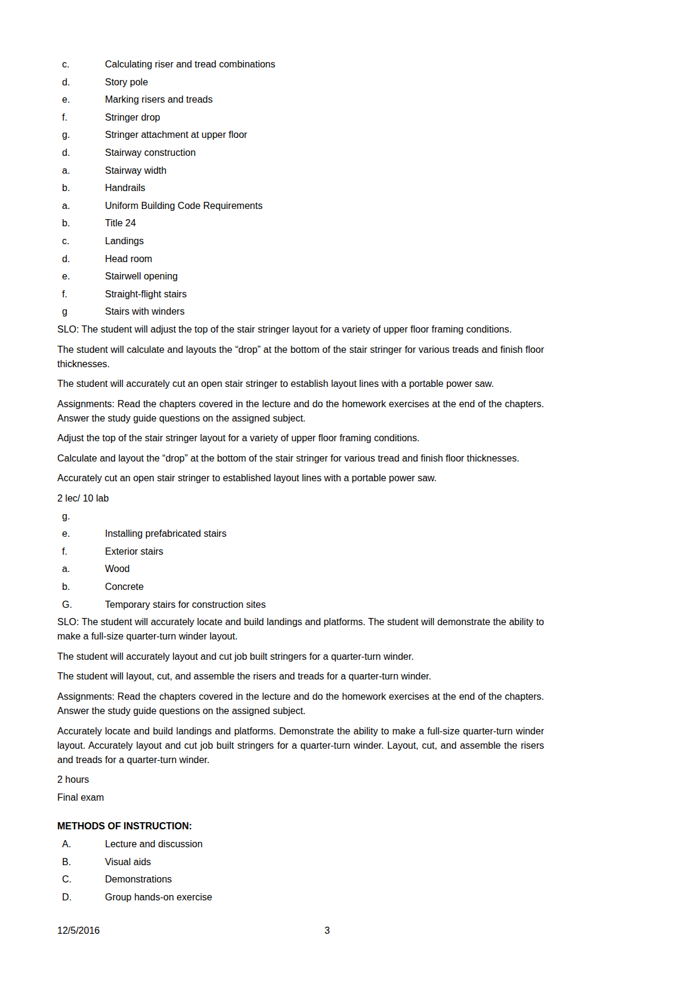c.
Calculating riser and tread combinations
d.
Story pole
e.
Marking risers and treads
f.
Stringer drop
g.
Stringer attachment at upper floor
d.
Stairway construction
a.
Stairway width
b.
Handrails
a.
Uniform Building Code Requirements
b.
Title 24
c.
Landings
d.
Head room
e.
Stairwell opening
f.
Straight-flight stairs
g
Stairs with winders
SLO: The student will adjust the top of the stair stringer layout for a variety of upper floor framing conditions.
The student will calculate and layouts the “drop” at the bottom of the stair stringer for various treads and finish floor thicknesses.
The student will accurately cut an open stair stringer to establish layout lines with a portable power saw.
Assignments: Read the chapters covered in the lecture and do the homework exercises at the end of the chapters. Answer the study guide questions on the assigned subject.
Adjust the top of the stair stringer layout for a variety of upper floor framing conditions.
Calculate and layout the “drop” at the bottom of the stair stringer for various tread and finish floor thicknesses.
Accurately cut an open stair stringer to established layout lines with a portable power saw.
2 lec/ 10 lab
g.
e.
Installing prefabricated stairs
f.
Exterior stairs
a.
Wood
b.
Concrete
G.
Temporary stairs for construction sites
SLO: The student will accurately locate and build landings and platforms. The student will demonstrate the ability to make a full-size quarter-turn winder layout.
The student will accurately layout and cut job built stringers for a quarter-turn winder.
The student will layout, cut, and assemble the risers and treads for a quarter-turn winder.
Assignments: Read the chapters covered in the lecture and do the homework exercises at the end of the chapters. Answer the study guide questions on the assigned subject.
Accurately locate and build landings and platforms. Demonstrate the ability to make a full-size quarter-turn winder layout. Accurately layout and cut job built stringers for a quarter-turn winder. Layout, cut, and assemble the risers and treads for a quarter-turn winder.
2 hours
Final exam
METHODS OF INSTRUCTION:
A.
Lecture and discussion
B.
Visual aids
C.
Demonstrations
D.
Group hands-on exercise
12/5/2016
3